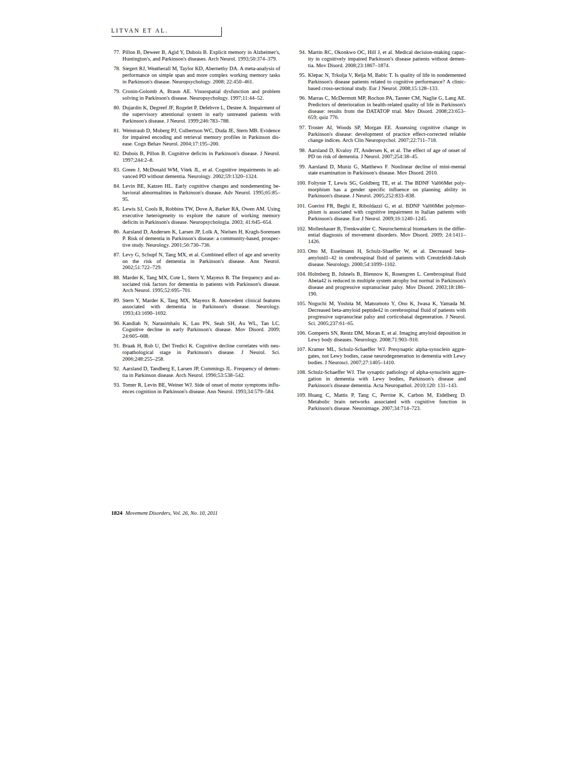Litvan et al.
77. Pillon B, Deweer B, Agid Y, Dubois B. Explicit memory in Alzheimer's, Huntington's, and Parkinson's diseases. Arch Neurol. 1993;50:374–379.
78. Siegert RJ, Weatherall M, Taylor KD, Abernethy DA. A meta-analysis of performance on simple span and more complex working memory tasks in Parkinson's disease. Neuropsychology. 2008; 22:450–461.
79. Cronin-Golomb A, Braun AE. Visuospatial dysfunction and problem solving in Parkinson's disease. Neuropsychology. 1997;11:44–52.
80. Dujardin K, Degreef JF, Rogelet P, Defebvre L, Destee A. Impairment of the supervisory attentional system in early untreated patients with Parkinson's disease. J Neurol. 1999;246:783–788.
81. Weintraub D, Moberg PJ, Culbertson WC, Duda JE, Stern MB. Evidence for impaired encoding and retrieval memory profiles in Parkinson disease. Cogn Behav Neurol. 2004;17:195–200.
82. Dubois B, Pillon B. Cognitive deficits in Parkinson's disease. J Neurol. 1997;244:2–8.
83. Green J, McDonald WM, Vitek JL, et al. Cognitive impairments in advanced PD without dementia. Neurology. 2002;59:1320–1324.
84. Levin BE, Katzen HL. Early cognitive changes and nondementing behavioral abnormalities in Parkinson's disease. Adv Neurol. 1995;65:85–95.
85. Lewis SJ, Cools R, Robbins TW, Dove A, Barker RA, Owen AM. Using executive heterogeneity to explore the nature of working memory deficits in Parkinson's disease. Neuropsychologia. 2003; 41:645–654.
86. Aarsland D, Andersen K, Larsen JP, Lolk A, Nielsen H, Kragh-Sorensen P. Risk of dementia in Parkinson's disease: a community-based, prospective study. Neurology. 2001;56:730–736.
87. Levy G, Schupf N, Tang MX, et al. Combined effect of age and severity on the risk of dementia in Parkinson's disease. Ann Neurol. 2002;51:722–729.
88. Marder K, Tang MX, Cote L, Stern Y, Mayeux R. The frequency and associated risk factors for dementia in patients with Parkinson's disease. Arch Neurol. 1995;52:695–701.
89. Stern Y, Marder K, Tang MX, Mayeux R. Antecedent clinical features associated with dementia in Parkinson's disease. Neurology. 1993;43:1690–1692.
90. Kandiah N, Narasimhalu K, Lau PN, Seah SH, Au WL, Tan LC. Cognitive decline in early Parkinson's disease. Mov Disord. 2009; 24:605–608.
91. Braak H, Rub U, Del Tredici K. Cognitive decline correlates with neuropathological stage in Parkinson's disease. J Neurol. Sci. 2006;248:255–258.
92. Aarsland D, Tandberg E, Larsen JP, Cummings JL. Frequency of dementia in Parkinson disease. Arch Neurol. 1996;53:538–542.
93. Tomer R, Levin BE, Weiner WJ. Side of onset of motor symptoms influences cognition in Parkinson's disease. Ann Neurol. 1993;34:579–584.
94. Martin RC, Okonkwo OC, Hill J, et al. Medical decision-making capacity in cognitively impaired Parkinson's disease patients without dementia. Mov Disord. 2008;23:1867–1874.
95. Klepac N, Trkulja V, Relja M, Babic T. Is quality of life in nondemented Parkinson's disease patients related to cognitive performance? A clinic-based cross-sectional study. Eur J Neurol. 2008;15:128–133.
96. Marras C, McDermott MP, Rochon PA, Tanner CM, Naglie G, Lang AE. Predictors of deterioration in health-related quality of life in Parkinson's disease: results from the DATATOP trial. Mov Disord. 2008;23:653–659; quiz 776.
97. Troster AI, Woods SP, Morgan EE. Assessing cognitive change in Parkinson's disease: development of practice effect-corrected reliable change indices. Arch Clin Neuropsychol. 2007;22:711–718.
98. Aarsland D, Kvaloy JT, Andersen K, et al. The effect of age of onset of PD on risk of dementia. J Neurol. 2007;254:38–45.
99. Aarsland D, Muniz G, Matthews F. Nonlinear decline of mini-mental state examination in Parkinson's disease. Mov Disord. 2010.
100. Foltynie T, Lewis SG, Goldberg TE, et al. The BDNF Val66Met polymorphism has a gender specific influence on planning ability in Parkinson's disease. J Neurol. 2005;252:833–838.
101. Guerini FR, Beghi E, Riboldazzi G, et al. BDNF Val66Met polymorphism is associated with cognitive impairment in Italian patients with Parkinson's disease. Eur J Neurol. 2009;16:1240–1245.
102. Mollenhauer B, Trenkwalder C. Neurochemical biomarkers in the differential diagnosis of movement disorders. Mov Disord. 2009; 24:1411–1426.
103. Otto M, Esselmann H, Schulz-Shaeffer W, et al. Decreased beta-amyloid1–42 in cerebrospinal fluid of patients with Creutzfeldt-Jakob disease. Neurology. 2000;54:1099–1102.
104. Holmberg B, Johnels B, Blennow K, Rosengren L. Cerebrospinal fluid Abeta42 is reduced in multiple system atrophy but normal in Parkinson's disease and progressive supranuclear palsy. Mov Disord. 2003;18:186–190.
105. Noguchi M, Yoshita M, Matsumoto Y, Ono K, Iwasa K, Yamada M. Decreased beta-amyloid peptide42 in cerebrospinal fluid of patients with progressive supranuclear palsy and corticobasal degeneration. J Neurol. Sci. 2005;237:61–65.
106. Gomperts SN, Rentz DM, Moran E, et al. Imaging amyloid deposition in Lewy body diseases. Neurology. 2008;71:903–910.
107. Kramer ML, Schulz-Schaeffer WJ. Presynaptic alpha-synuclein aggregates, not Lewy bodies, cause neurodegeneration in dementia with Lewy bodies. J Neurosci. 2007;27:1405–1410.
108. Schulz-Schaeffer WJ. The synaptic pathology of alpha-synuclein aggregation in dementia with Lewy bodies, Parkinson's disease and Parkinson's disease dementia. Acta Neuropathol. 2010;120: 131–143.
109. Huang C, Mattis P, Tang C, Perrine K, Carbon M, Eidelberg D. Metabolic brain networks associated with cognitive function in Parkinson's disease. Neuroimage. 2007;34:714–723.
1824 Movement Disorders, Vol. 26, No. 10, 2011